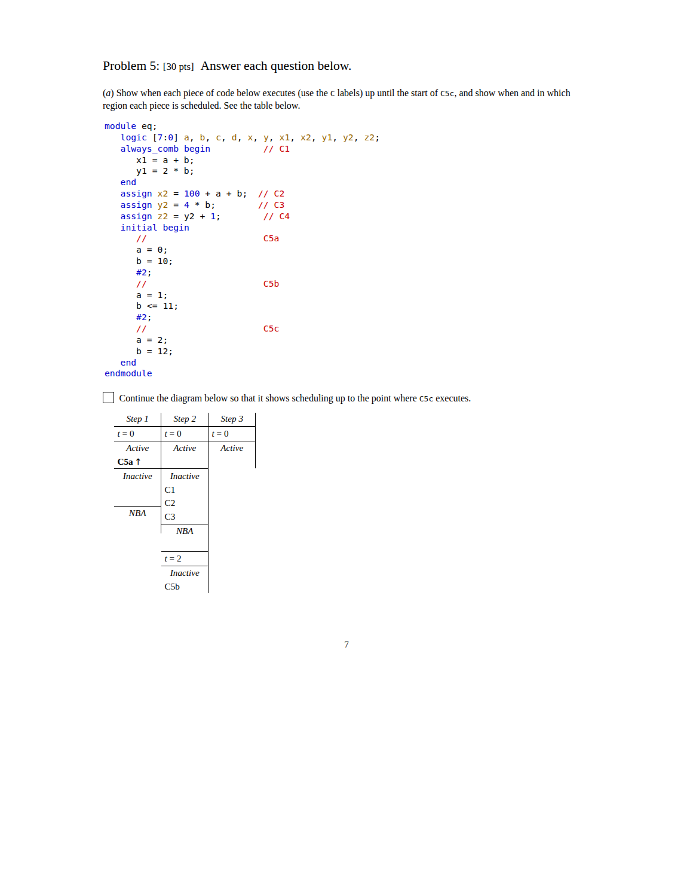Problem 5: [30 pts] Answer each question below.
(a) Show when each piece of code below executes (use the C labels) up until the start of C5c, and show when and in which region each piece is scheduled. See the table below.
module eq; logic [7:0] a, b, c, d, x, y, x1, x2, y1, y2, z2; always_comb begin // C1 x1 = a + b; y1 = 2 * b; end assign x2 = 100 + a + b; // C2 assign y2 = 4 * b; // C3 assign z2 = y2 + 1; // C4 initial begin // C5a a = 0; b = 10; #2; // C5b a = 1; b <= 11; #2; // C5c a = 2; b = 12; end endmodule
Continue the diagram below so that it shows scheduling up to the point where C5c executes.
Step 1
t = 0
Active
C5a↗
Inactive
NBA
Step 2
t = 0
Active
Inactive
C1
C2
C3
NBA
t = 2
Inactive
C5b
Step 3
t = 0
Active
7